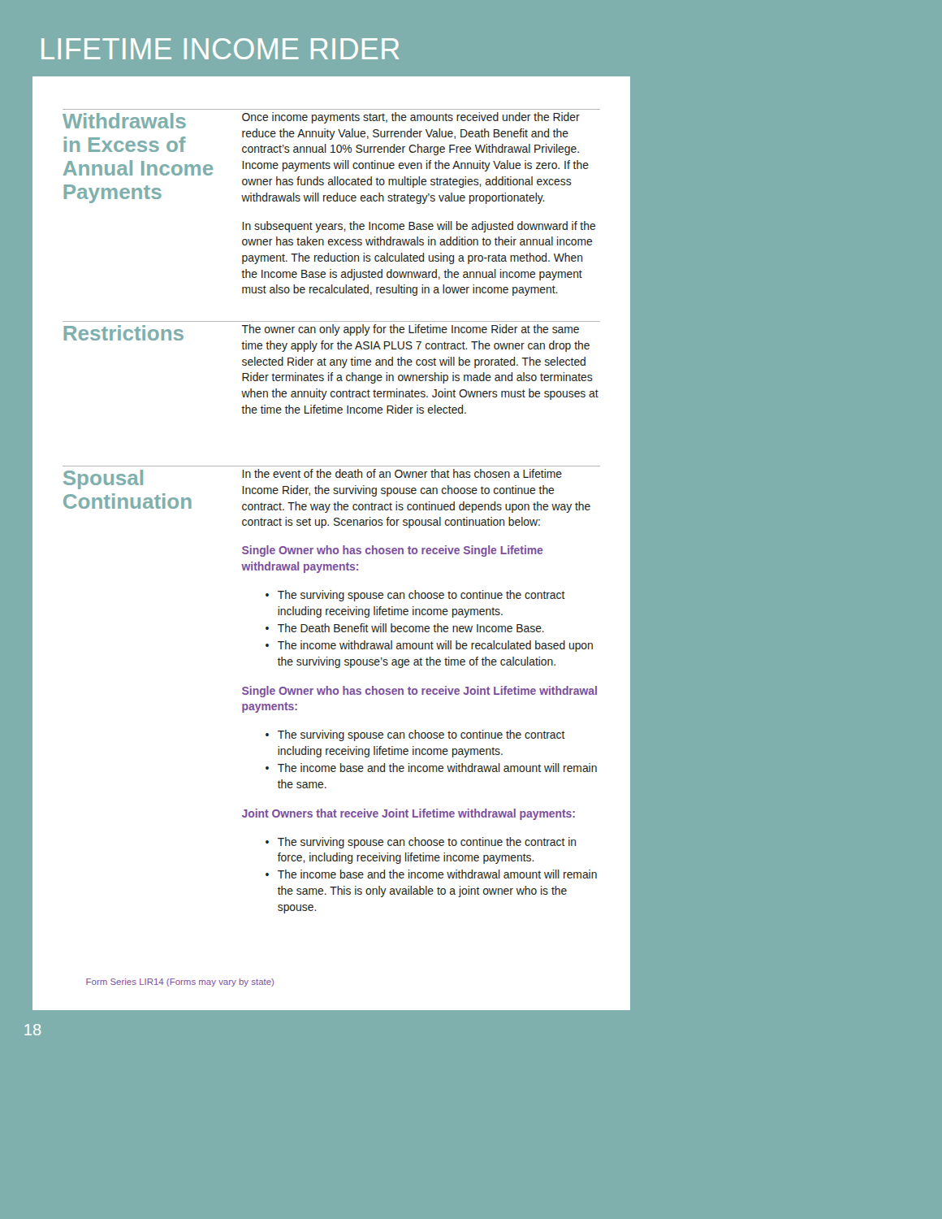Lifetime Income Rider
| Withdrawals in Excess of Annual Income Payments | Once income payments start, the amounts received under the Rider reduce the Annuity Value, Surrender Value, Death Benefit and the contract’s annual 10% Surrender Charge Free Withdrawal Privilege. Income payments will continue even if the Annuity Value is zero. If the owner has funds allocated to multiple strategies, additional excess withdrawals will reduce each strategy’s value proportionately. In subsequent years, the Income Base will be adjusted downward if the owner has taken excess withdrawals in addition to their annual income payment. The reduction is calculated using a pro-rata method. When the Income Base is adjusted downward, the annual income payment must also be recalculated, resulting in a lower income payment. |
| Restrictions | The owner can only apply for the Lifetime Income Rider at the same time they apply for the ASIA PLUS 7 contract. The owner can drop the selected Rider at any time and the cost will be prorated. The selected Rider terminates if a change in ownership is made and also terminates when the annuity contract terminates. Joint Owners must be spouses at the time the Lifetime Income Rider is elected. |
| Spousal Continuation | In the event of the death of an Owner that has chosen a Lifetime Income Rider, the surviving spouse can choose to continue the contract. The way the contract is continued depends upon the way the contract is set up. Scenarios for spousal continuation below: Single Owner who has chosen to receive Single Lifetime withdrawal payments: The surviving spouse can choose to continue the contract including receiving lifetime income payments. The Death Benefit will become the new Income Base. The income withdrawal amount will be recalculated based upon the surviving spouse’s age at the time of the calculation. Single Owner who has chosen to receive Joint Lifetime withdrawal payments: The surviving spouse can choose to continue the contract including receiving lifetime income payments. The income base and the income withdrawal amount will remain the same. Joint Owners that receive Joint Lifetime withdrawal payments: The surviving spouse can choose to continue the contract in force, including receiving lifetime income payments. The income base and the income withdrawal amount will remain the same. This is only available to a joint owner who is the spouse. |
Form Series LIR14 (Forms may vary by state)
18